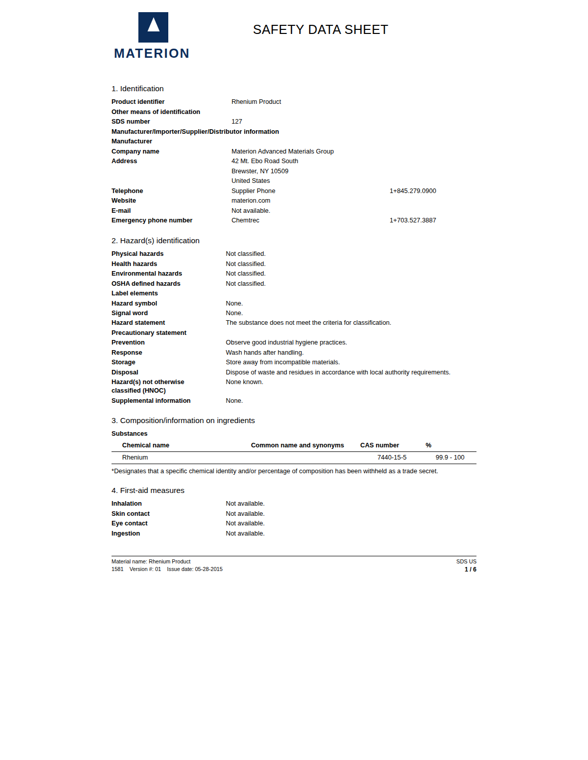MATERION
SAFETY DATA SHEET
1. Identification
| Product identifier | Rhenium Product | |
| Other means of identification | | |
| SDS number | 127 | |
| Manufacturer/Importer/Supplier/Distributor information |
| Manufacturer |
| Company name | Materion Advanced Materials Group | |
| Address | 42 Mt. Ebo Road South | |
| | Brewster, NY 10509 | |
| | United States | |
| Telephone | Supplier Phone | 1+845.279.0900 |
| Website | materion.com | |
| E-mail | Not available. | |
| Emergency phone number | Chemtrec | 1+703.527.3887 |
2. Hazard(s) identification
| Physical hazards | Not classified. |
| Health hazards | Not classified. |
| Environmental hazards | Not classified. |
| OSHA defined hazards | Not classified. |
| Label elements |
| Hazard symbol | None. |
| Signal word | None. |
| Hazard statement | The substance does not meet the criteria for classification. |
| Precautionary statement |
| Prevention | Observe good industrial hygiene practices. |
| Response | Wash hands after handling. |
| Storage | Store away from incompatible materials. |
| Disposal | Dispose of waste and residues in accordance with local authority requirements. |
| Hazard(s) not otherwise classified (HNOC) | None known. |
| Supplemental information | None. |
3. Composition/information on ingredients
Substances
| Chemical name | Common name and synonyms | CAS number | % |
| --- | --- | --- | --- |
| Rhenium | | 7440-15-5 | 99.9 - 100 |
*Designates that a specific chemical identity and/or percentage of composition has been withheld as a trade secret.
4. First-aid measures
| Inhalation | Not available. |
| Skin contact | Not available. |
| Eye contact | Not available. |
| Ingestion | Not available. |
Material name: Rhenium Product
1581 Version #: 01 Issue date: 05-28-2015
SDS US
1 / 6